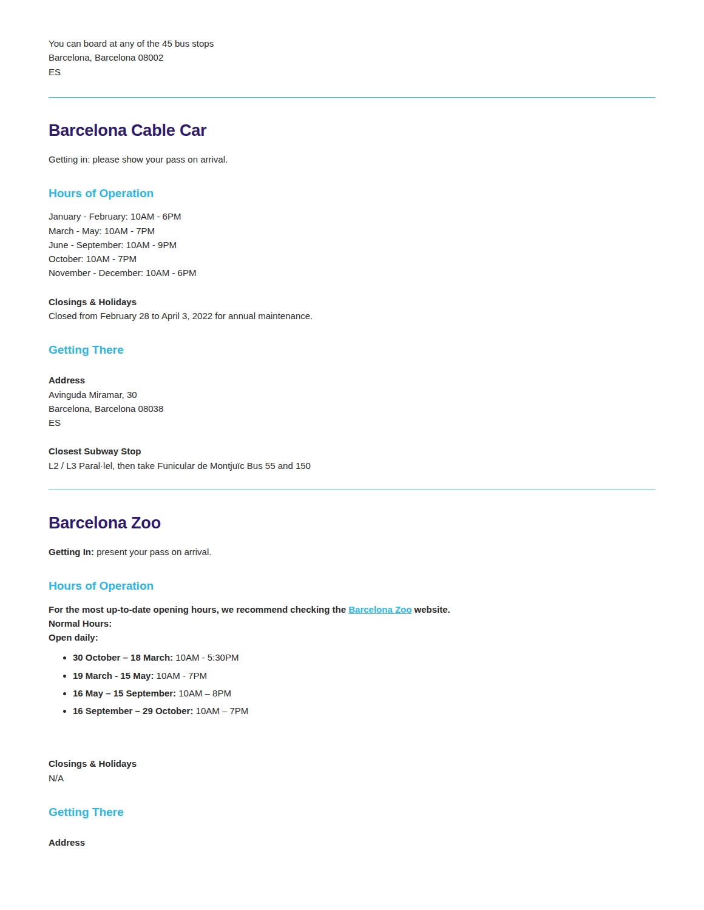You can board at any of the 45 bus stops
Barcelona, Barcelona 08002
ES
Barcelona Cable Car
Getting in: please show your pass on arrival.
Hours of Operation
January - February: 10AM - 6PM
March - May: 10AM - 7PM
June - September: 10AM - 9PM
October: 10AM - 7PM
November - December: 10AM - 6PM
Closings & Holidays
Closed from February 28 to April 3, 2022 for annual maintenance.
Getting There
Address
Avinguda Miramar, 30
Barcelona, Barcelona 08038
ES
Closest Subway Stop
L2 / L3 Paral·lel, then take Funicular de Montjuïc Bus 55 and 150
Barcelona Zoo
Getting In: present your pass on arrival.
Hours of Operation
For the most up-to-date opening hours, we recommend checking the Barcelona Zoo website.
Normal Hours:
Open daily:
30 October – 18 March: 10AM - 5:30PM
19 March - 15 May: 10AM - 7PM
16 May – 15 September: 10AM – 8PM
16 September – 29 October: 10AM – 7PM
Closings & Holidays
N/A
Getting There
Address